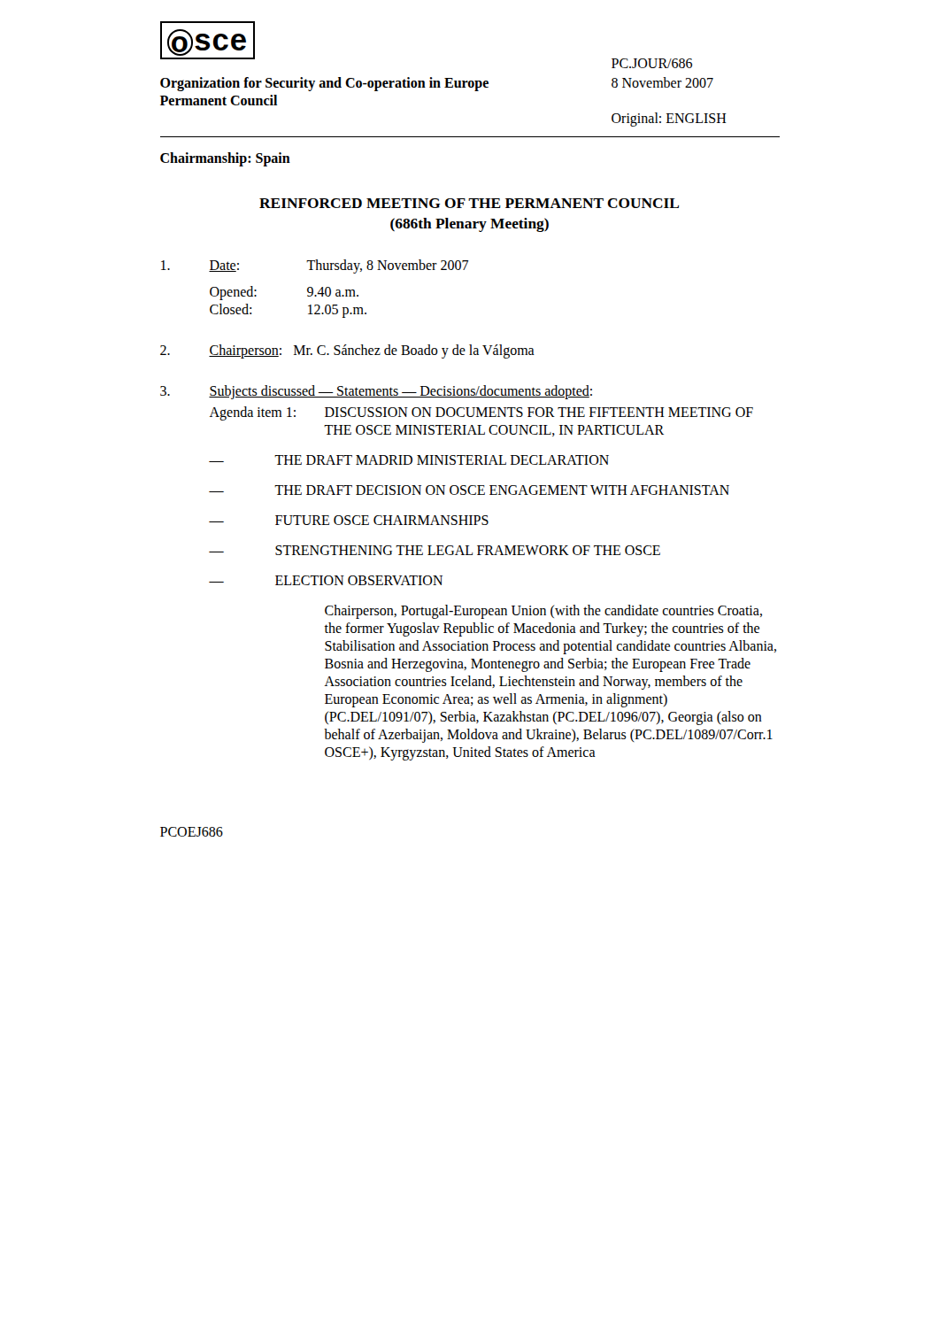osce
PC.JOUR/686
Organization for Security and Co-operation in Europe
Permanent Council
8 November 2007
Original: ENGLISH
Chairmanship: Spain
REINFORCED MEETING OF THE PERMANENT COUNCIL (686th Plenary Meeting)
1.
Date:
Thursday, 8 November 2007
Opened:
9.40 a.m.
Closed:
12.05 p.m.
2.
Chairperson: Mr. C. Sánchez de Boado y de la Válgoma
3.
Subjects discussed — Statements — Decisions/documents adopted:
Agenda item 1:
DISCUSSION ON DOCUMENTS FOR THE FIFTEENTH MEETING OF THE OSCE MINISTERIAL COUNCIL, IN PARTICULAR
—
THE DRAFT MADRID MINISTERIAL DECLARATION
—
THE DRAFT DECISION ON OSCE ENGAGEMENT WITH AFGHANISTAN
—
FUTURE OSCE CHAIRMANSHIPS
—
STRENGTHENING THE LEGAL FRAMEWORK OF THE OSCE
—
ELECTION OBSERVATION
Chairperson, Portugal-European Union (with the candidate countries Croatia, the former Yugoslav Republic of Macedonia and Turkey; the countries of the Stabilisation and Association Process and potential candidate countries Albania, Bosnia and Herzegovina, Montenegro and Serbia; the European Free Trade Association countries Iceland, Liechtenstein and Norway, members of the European Economic Area; as well as Armenia, in alignment) (PC.DEL/1091/07), Serbia, Kazakhstan (PC.DEL/1096/07), Georgia (also on behalf of Azerbaijan, Moldova and Ukraine), Belarus (PC.DEL/1089/07/Corr.1 OSCE+), Kyrgyzstan, United States of America
PCOEJ686